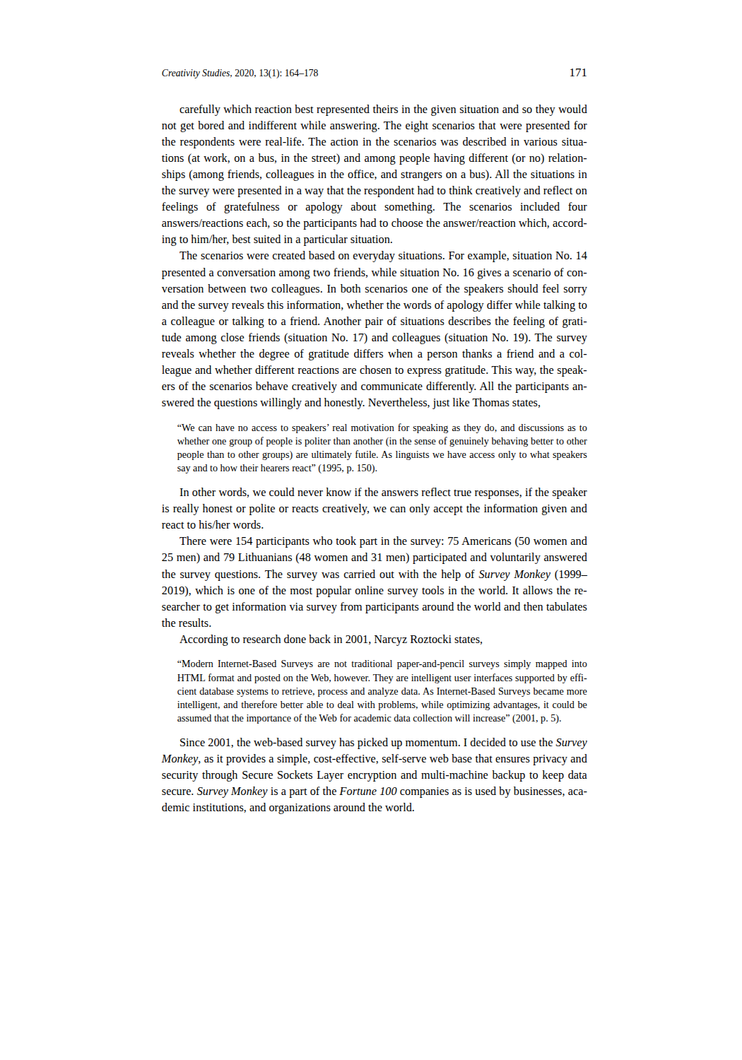Creativity Studies, 2020, 13(1): 164–178 171
carefully which reaction best represented theirs in the given situation and so they would not get bored and indifferent while answering. The eight scenarios that were presented for the respondents were real-life. The action in the scenarios was described in various situations (at work, on a bus, in the street) and among people having different (or no) relationships (among friends, colleagues in the office, and strangers on a bus). All the situations in the survey were presented in a way that the respondent had to think creatively and reflect on feelings of gratefulness or apology about something. The scenarios included four answers/reactions each, so the participants had to choose the answer/reaction which, according to him/her, best suited in a particular situation.
The scenarios were created based on everyday situations. For example, situation No. 14 presented a conversation among two friends, while situation No. 16 gives a scenario of conversation between two colleagues. In both scenarios one of the speakers should feel sorry and the survey reveals this information, whether the words of apology differ while talking to a colleague or talking to a friend. Another pair of situations describes the feeling of gratitude among close friends (situation No. 17) and colleagues (situation No. 19). The survey reveals whether the degree of gratitude differs when a person thanks a friend and a colleague and whether different reactions are chosen to express gratitude. This way, the speakers of the scenarios behave creatively and communicate differently. All the participants answered the questions willingly and honestly. Nevertheless, just like Thomas states,
“We can have no access to speakers’ real motivation for speaking as they do, and discussions as to whether one group of people is politer than another (in the sense of genuinely behaving better to other people than to other groups) are ultimately futile. As linguists we have access only to what speakers say and to how their hearers react” (1995, p. 150).
In other words, we could never know if the answers reflect true responses, if the speaker is really honest or polite or reacts creatively, we can only accept the information given and react to his/her words.
There were 154 participants who took part in the survey: 75 Americans (50 women and 25 men) and 79 Lithuanians (48 women and 31 men) participated and voluntarily answered the survey questions. The survey was carried out with the help of Survey Monkey (1999–2019), which is one of the most popular online survey tools in the world. It allows the researcher to get information via survey from participants around the world and then tabulates the results.
According to research done back in 2001, Narcyz Roztocki states,
“Modern Internet-Based Surveys are not traditional paper-and-pencil surveys simply mapped into HTML format and posted on the Web, however. They are intelligent user interfaces supported by efficient database systems to retrieve, process and analyze data. As Internet-Based Surveys became more intelligent, and therefore better able to deal with problems, while optimizing advantages, it could be assumed that the importance of the Web for academic data collection will increase” (2001, p. 5).
Since 2001, the web-based survey has picked up momentum. I decided to use the Survey Monkey, as it provides a simple, cost-effective, self-serve web base that ensures privacy and security through Secure Sockets Layer encryption and multi-machine backup to keep data secure. Survey Monkey is a part of the Fortune 100 companies as is used by businesses, academic institutions, and organizations around the world.